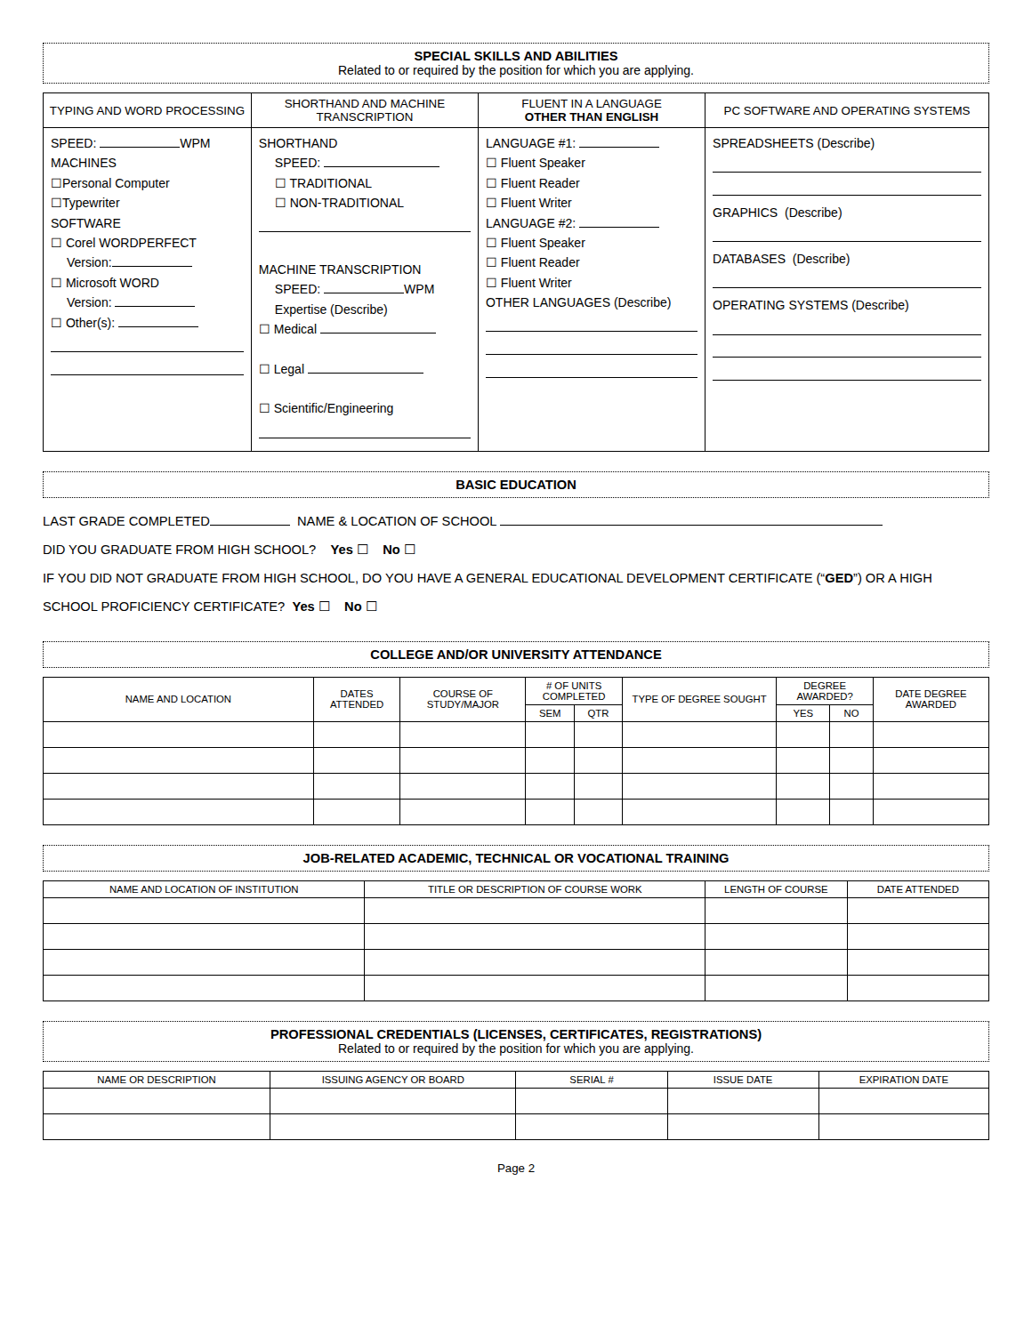SPECIAL SKILLS AND ABILITIES
Related to or required by the position for which you are applying.
| TYPING AND WORD PROCESSING | SHORTHAND AND MACHINE TRANSCRIPTION | FLUENT IN A LANGUAGE OTHER THAN ENGLISH | PC SOFTWARE AND OPERATING SYSTEMS |
| --- | --- | --- | --- |
| SPEED: WPM MACHINES ☐ Personal Computer ☐ Typewriter SOFTWARE ☐ Corel WORDPERFECT Version: ☐ Microsoft WORD Version: ☐ Other(s): | SHORTHAND SPEED: ☐ TRADITIONAL ☐ NON-TRADITIONAL MACHINE TRANSCRIPTION SPEED: WPM Expertise (Describe) ☐ Medical ☐ Legal ☐ Scientific/Engineering | LANGUAGE #1: ☐ Fluent Speaker ☐ Fluent Reader ☐ Fluent Writer LANGUAGE #2: ☐ Fluent Speaker ☐ Fluent Reader ☐ Fluent Writer OTHER LANGUAGES (Describe) | SPREADSHEETS (Describe) GRAPHICS (Describe) DATABASES (Describe) OPERATING SYSTEMS (Describe) |
BASIC EDUCATION
LAST GRADE COMPLETED NAME & LOCATION OF SCHOOL
DID YOU GRADUATE FROM HIGH SCHOOL? Yes ☐ No ☐
IF YOU DID NOT GRADUATE FROM HIGH SCHOOL, DO YOU HAVE A GENERAL EDUCATIONAL DEVELOPMENT CERTIFICATE (“GED”) OR A HIGH SCHOOL PROFICIENCY CERTIFICATE? Yes ☐ No ☐
COLLEGE AND/OR UNIVERSITY ATTENDANCE
| NAME AND LOCATION | DATES ATTENDED | COURSE OF STUDY/MAJOR | # OF UNITS COMPLETED | TYPE OF DEGREE SOUGHT | DEGREE AWARDED? | DATE DEGREE AWARDED |
| --- | --- | --- | --- | --- | --- | --- |
| SEM | QTR | YES | NO |
JOB-RELATED ACADEMIC, TECHNICAL OR VOCATIONAL TRAINING
| NAME AND LOCATION OF INSTITUTION | TITLE OR DESCRIPTION OF COURSE WORK | LENGTH OF COURSE | DATE ATTENDED |
| --- | --- | --- | --- |
PROFESSIONAL CREDENTIALS (LICENSES, CERTIFICATES, REGISTRATIONS)
Related to or required by the position for which you are applying.
| NAME OR DESCRIPTION | ISSUING AGENCY OR BOARD | SERIAL # | ISSUE DATE | EXPIRATION DATE |
| --- | --- | --- | --- | --- |
Page 2